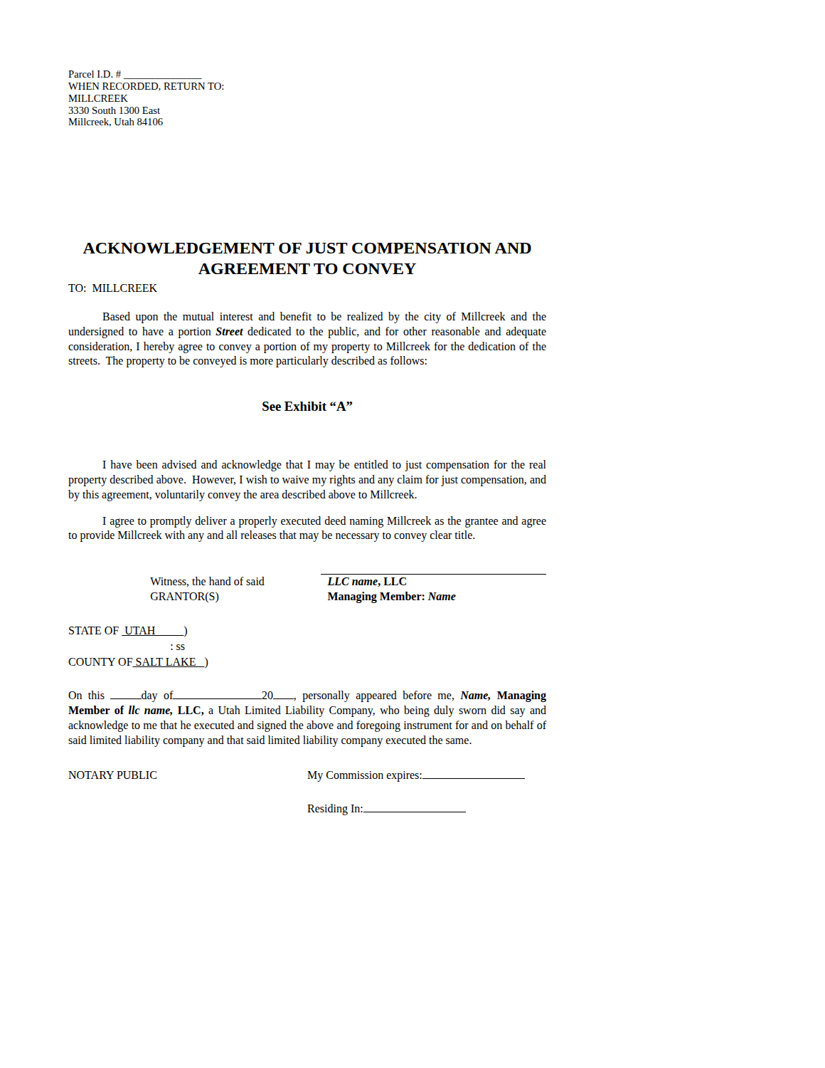Parcel I.D. # _______________
WHEN RECORDED, RETURN TO:
MILLCREEK
3330 South 1300 East
Millcreek, Utah 84106
ACKNOWLEDGEMENT OF JUST COMPENSATION AND AGREEMENT TO CONVEY
TO: MILLCREEK
Based upon the mutual interest and benefit to be realized by the city of Millcreek and the undersigned to have a portion Street dedicated to the public, and for other reasonable and adequate consideration, I hereby agree to convey a portion of my property to Millcreek for the dedication of the streets. The property to be conveyed is more particularly described as follows:
See Exhibit “A”
I have been advised and acknowledge that I may be entitled to just compensation for the real property described above. However, I wish to waive my rights and any claim for just compensation, and by this agreement, voluntarily convey the area described above to Millcreek.
I agree to promptly deliver a properly executed deed naming Millcreek as the grantee and agree to provide Millcreek with any and all releases that may be necessary to convey clear title.
Witness, the hand of said GRANTOR(S)
LLC name, LLC
Managing Member: Name
STATE OF UTAH )
: ss COUNTY OF SALT LAKE )
On this day of 20 , personally appeared before me, Name, Managing Member of llc name, LLC, a Utah Limited Liability Company, who being duly sworn did say and acknowledge to me that he executed and signed the above and foregoing instrument for and on behalf of said limited liability company and that said limited liability company executed the same.
NOTARY PUBLIC
My Commission expires:
Residing In: